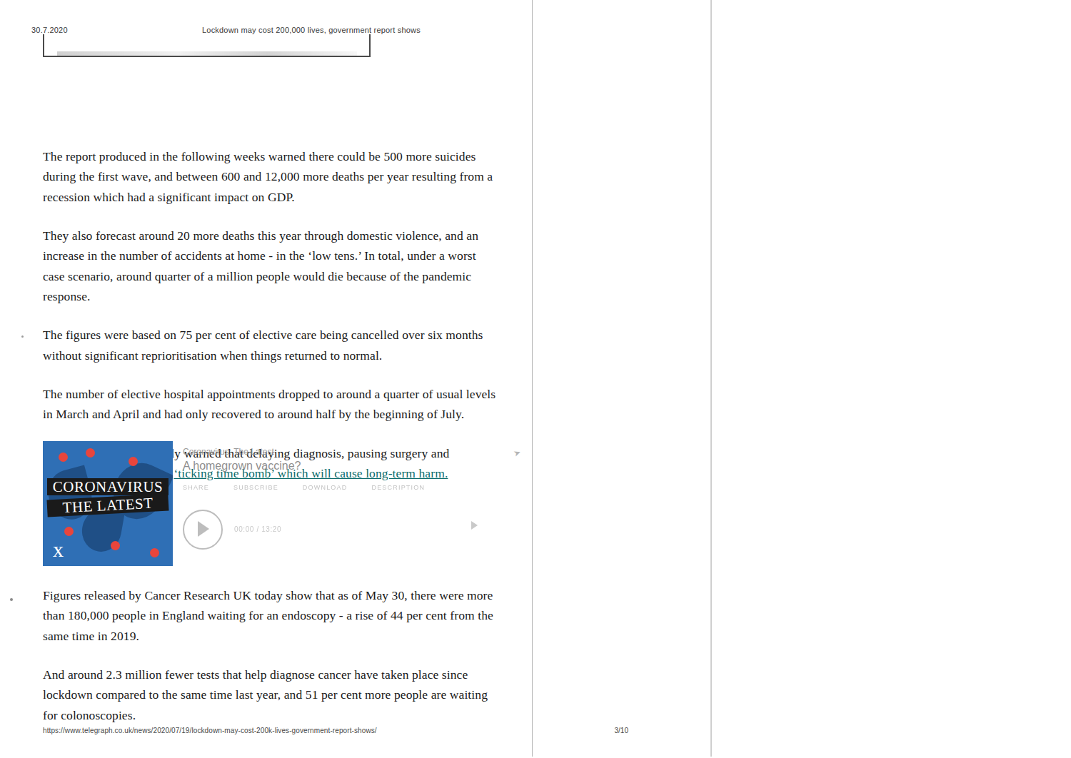30.7.2020
Lockdown may cost 200,000 lives, government report shows
The report produced in the following weeks warned there could be 500 more suicides during the first wave, and between 600 and 12,000 more deaths per year resulting from a recession which had a significant impact on GDP.
They also forecast around 20 more deaths this year through domestic violence, and an increase in the number of accidents at home - in the ‘low tens.’ In total, under a worst case scenario, around quarter of a million people would die because of the pandemic response.
The figures were based on 75 per cent of elective care being cancelled over six months without significant reprioritisation when things returned to normal.
The number of elective hospital appointments dropped to around a quarter of usual levels in March and April and had only recovered to around half by the beginning of July.
Charities have increasingly warned that delaying diagnosis, pausing surgery and postponing treatment is a ‘ticking time bomb’ which will cause long-term harm.
CORONAVIRUS THE LATEST
x
Coronavirus: The Latest
A homegrown vaccine?
SHARE SUBSCRIBE DOWNLOAD DESCRIPTION
00:00 / 13:20
➤
Figures released by Cancer Research UK today show that as of May 30, there were more than 180,000 people in England waiting for an endoscopy - a rise of 44 per cent from the same time in 2019.
And around 2.3 million fewer tests that help diagnose cancer have taken place since lockdown compared to the same time last year, and 51 per cent more people are waiting for colonoscopies.
https://www.telegraph.co.uk/news/2020/07/19/lockdown-may-cost-200k-lives-government-report-shows/ 3/10